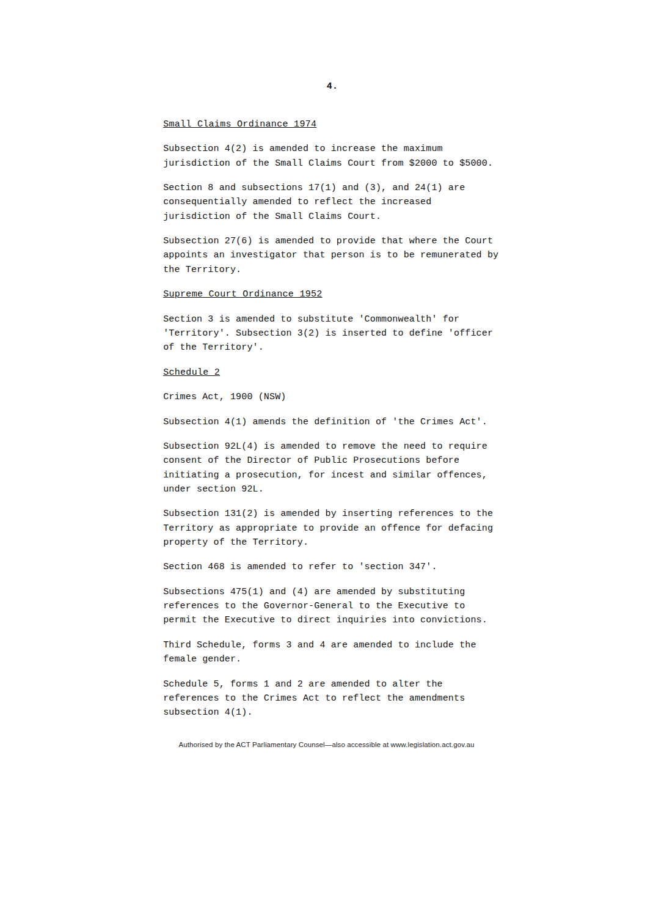4.
Small Claims Ordinance 1974
Subsection 4(2) is amended to increase the maximum jurisdiction of the Small Claims Court from $2000 to $5000.
Section 8 and subsections 17(1) and (3), and 24(1) are consequentially amended to reflect the increased jurisdiction of the Small Claims Court.
Subsection 27(6) is amended to provide that where the Court appoints an investigator that person is to be remunerated by the Territory.
Supreme Court Ordinance 1952
Section 3 is amended to substitute 'Commonwealth' for 'Territory'. Subsection 3(2) is inserted to define 'officer of the Territory'.
Schedule 2
Crimes Act, 1900 (NSW)
Subsection 4(1) amends the definition of 'the Crimes Act'.
Subsection 92L(4) is amended to remove the need to require consent of the Director of Public Prosecutions before initiating a prosecution, for incest and similar offences, under section 92L.
Subsection 131(2) is amended by inserting references to the Territory as appropriate to provide an offence for defacing property of the Territory.
Section 468 is amended to refer to 'section 347'.
Subsections 475(1) and (4) are amended by substituting references to the Governor-General to the Executive to permit the Executive to direct inquiries into convictions.
Third Schedule, forms 3 and 4 are amended to include the female gender.
Schedule 5, forms 1 and 2 are amended to alter the references to the Crimes Act to reflect the amendments subsection 4(1).
Authorised by the ACT Parliamentary Counsel—also accessible at www.legislation.act.gov.au